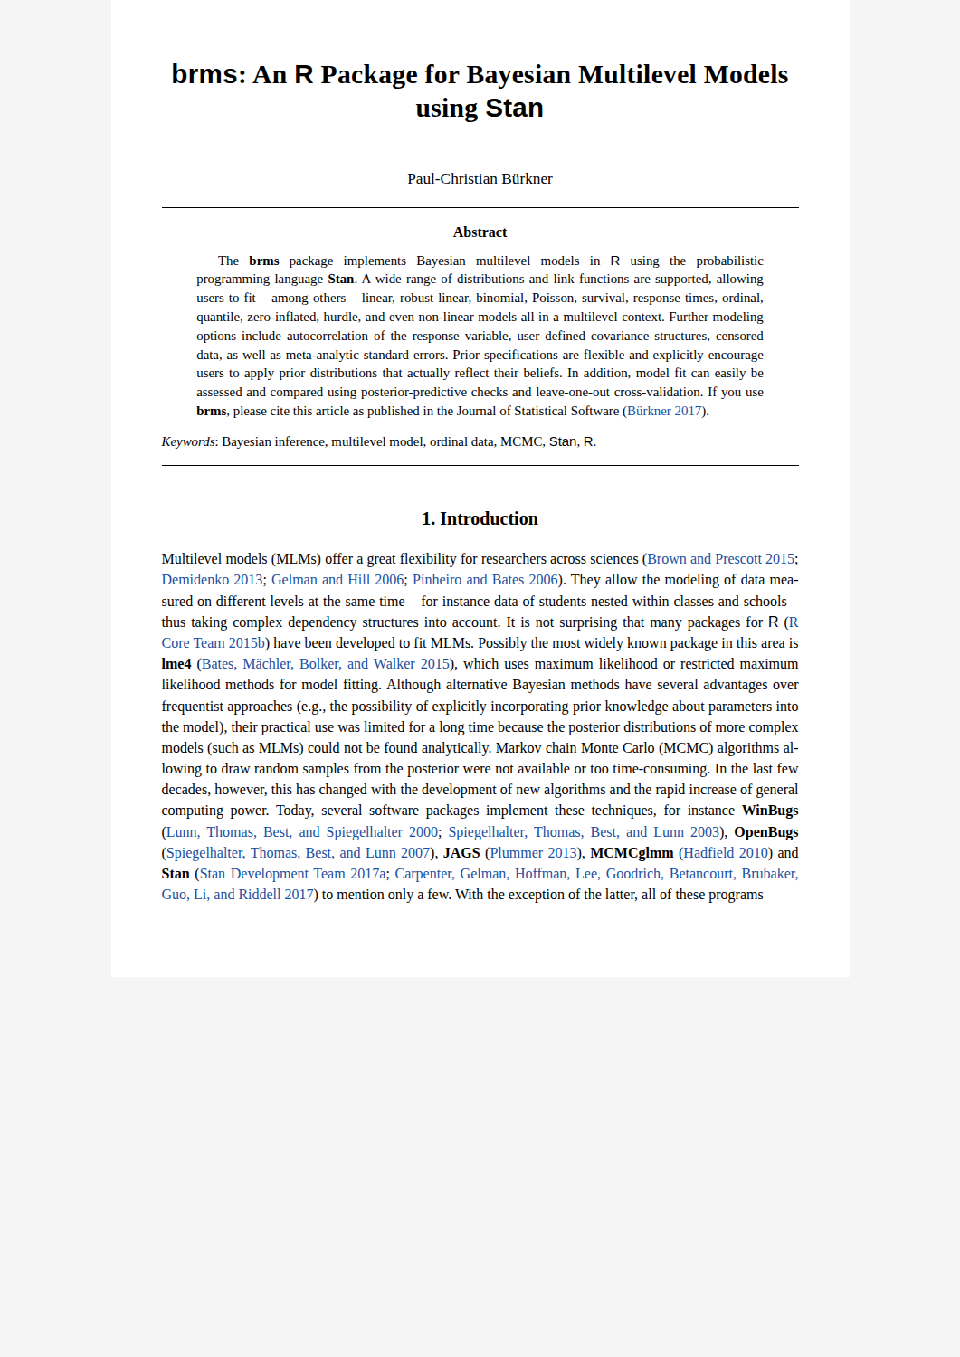brms: An R Package for Bayesian Multilevel Models
using Stan
Paul-Christian Bürkner
Abstract
The brms package implements Bayesian multilevel models in R using the probabilistic programming language Stan. A wide range of distributions and link functions are supported, allowing users to fit – among others – linear, robust linear, binomial, Poisson, survival, response times, ordinal, quantile, zero-inflated, hurdle, and even non-linear models all in a multilevel context. Further modeling options include autocorrelation of the response variable, user defined covariance structures, censored data, as well as meta-analytic standard errors. Prior specifications are flexible and explicitly encourage users to apply prior distributions that actually reflect their beliefs. In addition, model fit can easily be assessed and compared using posterior-predictive checks and leave-one-out cross-validation. If you use brms, please cite this article as published in the Journal of Statistical Software (Bürkner 2017).
Keywords: Bayesian inference, multilevel model, ordinal data, MCMC, Stan, R.
1. Introduction
Multilevel models (MLMs) offer a great flexibility for researchers across sciences (Brown and Prescott 2015; Demidenko 2013; Gelman and Hill 2006; Pinheiro and Bates 2006). They allow the modeling of data measured on different levels at the same time – for instance data of students nested within classes and schools – thus taking complex dependency structures into account. It is not surprising that many packages for R (R Core Team 2015b) have been developed to fit MLMs. Possibly the most widely known package in this area is lme4 (Bates, Mächler, Bolker, and Walker 2015), which uses maximum likelihood or restricted maximum likelihood methods for model fitting. Although alternative Bayesian methods have several advantages over frequentist approaches (e.g., the possibility of explicitly incorporating prior knowledge about parameters into the model), their practical use was limited for a long time because the posterior distributions of more complex models (such as MLMs) could not be found analytically. Markov chain Monte Carlo (MCMC) algorithms allowing to draw random samples from the posterior were not available or too time-consuming. In the last few decades, however, this has changed with the development of new algorithms and the rapid increase of general computing power. Today, several software packages implement these techniques, for instance WinBugs (Lunn, Thomas, Best, and Spiegelhalter 2000; Spiegelhalter, Thomas, Best, and Lunn 2003), OpenBugs (Spiegelhalter, Thomas, Best, and Lunn 2007), JAGS (Plummer 2013), MCMCglmm (Hadfield 2010) and Stan (Stan Development Team 2017a; Carpenter, Gelman, Hoffman, Lee, Goodrich, Betancourt, Brubaker, Guo, Li, and Riddell 2017) to mention only a few. With the exception of the latter, all of these programs